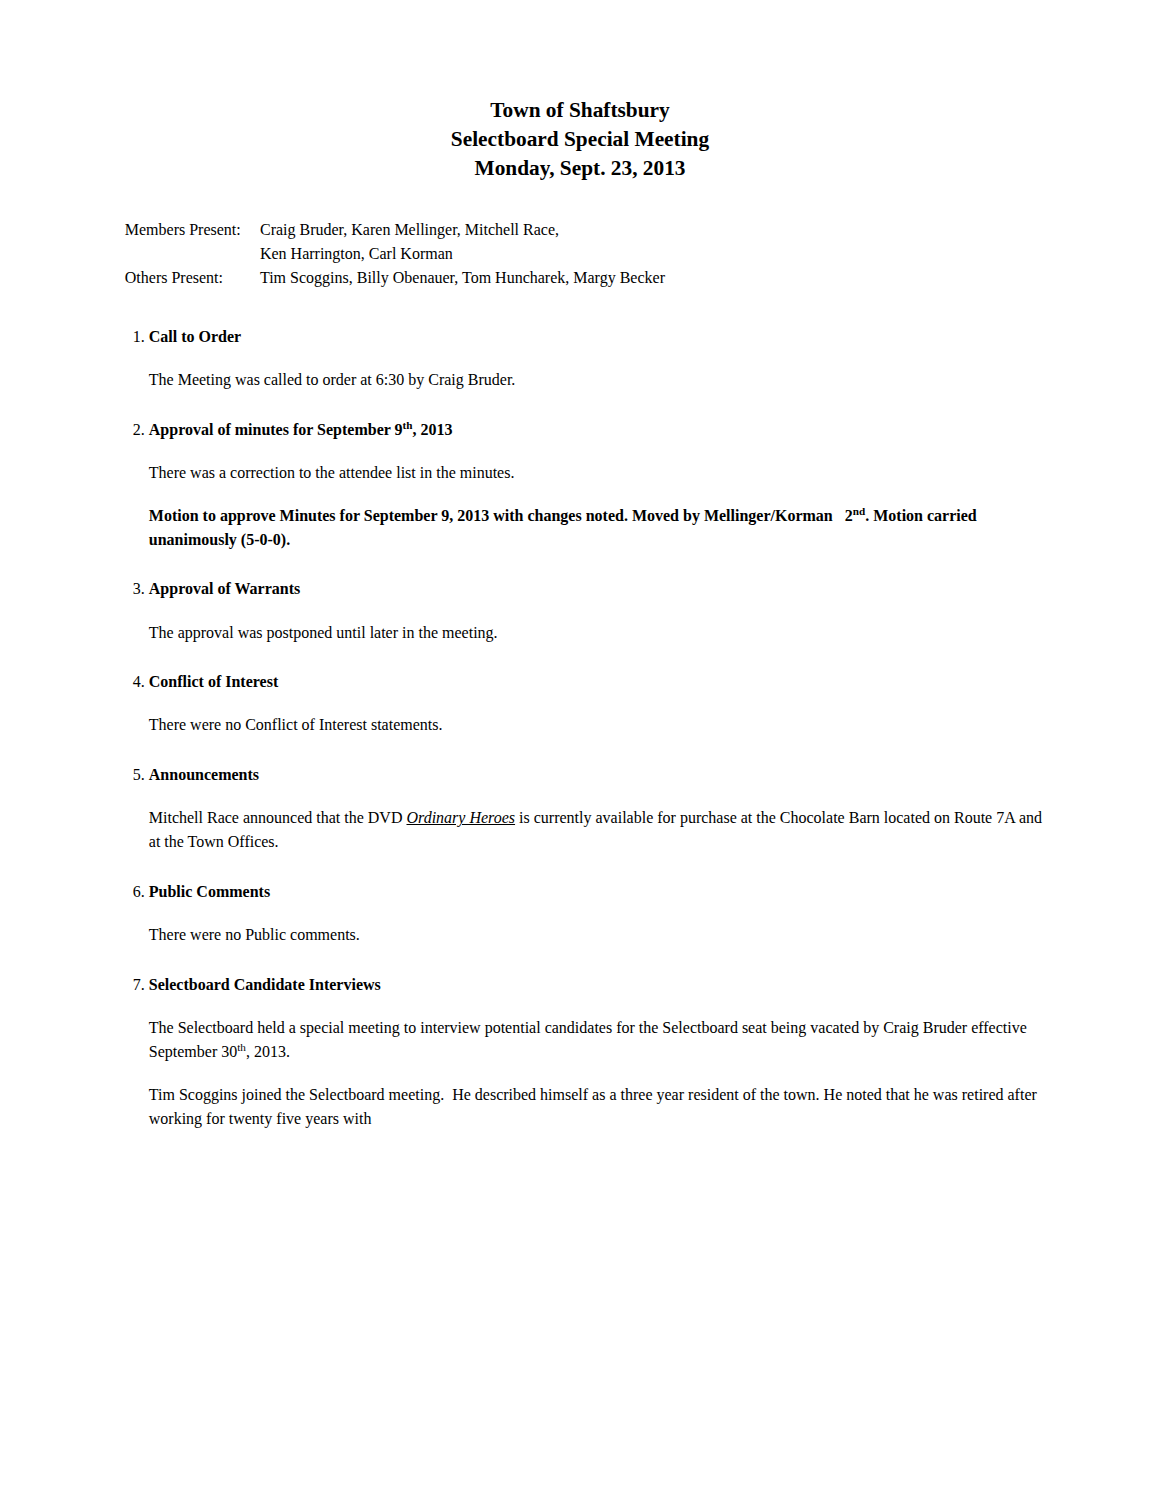Town of Shaftsbury
Selectboard Special Meeting
Monday, Sept. 23, 2013
| Members Present: | Craig Bruder, Karen Mellinger, Mitchell Race, Ken Harrington, Carl Korman |
| Others Present: | Tim Scoggins, Billy Obenauer, Tom Huncharek, Margy Becker |
Call to Order
The Meeting was called to order at 6:30 by Craig Bruder.
Approval of minutes for September 9th, 2013
There was a correction to the attendee list in the minutes.
Motion to approve Minutes for September 9, 2013 with changes noted. Moved by Mellinger/Korman 2nd. Motion carried unanimously (5-0-0).
Approval of Warrants
The approval was postponed until later in the meeting.
Conflict of Interest
There were no Conflict of Interest statements.
Announcements
Mitchell Race announced that the DVD Ordinary Heroes is currently available for purchase at the Chocolate Barn located on Route 7A and at the Town Offices.
Public Comments
There were no Public comments.
Selectboard Candidate Interviews
The Selectboard held a special meeting to interview potential candidates for the Selectboard seat being vacated by Craig Bruder effective September 30th, 2013.
Tim Scoggins joined the Selectboard meeting. He described himself as a three year resident of the town. He noted that he was retired after working for twenty five years with